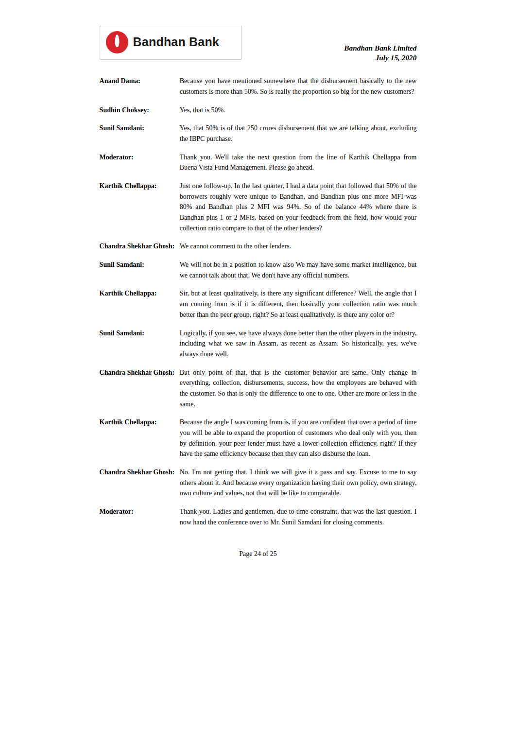Bandhan Bank
Bandhan Bank Limited
July 15, 2020
| Anand Dama: | Because you have mentioned somewhere that the disbursement basically to the new customers is more than 50%. So is really the proportion so big for the new customers? |
| Sudhin Choksey: | Yes, that is 50%. |
| Sunil Samdani: | Yes, that 50% is of that 250 crores disbursement that we are talking about, excluding the IBPC purchase. |
| Moderator: | Thank you. We'll take the next question from the line of Karthik Chellappa from Buena Vista Fund Management. Please go ahead. |
| Karthik Chellappa: | Just one follow-up. In the last quarter, I had a data point that followed that 50% of the borrowers roughly were unique to Bandhan, and Bandhan plus one more MFI was 80% and Bandhan plus 2 MFI was 94%. So of the balance 44% where there is Bandhan plus 1 or 2 MFIs, based on your feedback from the field, how would your collection ratio compare to that of the other lenders? |
| Chandra Shekhar Ghosh: | We cannot comment to the other lenders. |
| Sunil Samdani: | We will not be in a position to know also We may have some market intelligence, but we cannot talk about that. We don't have any official numbers. |
| Karthik Chellappa: | Sir, but at least qualitatively, is there any significant difference? Well, the angle that I am coming from is if it is different, then basically your collection ratio was much better than the peer group, right? So at least qualitatively, is there any color or? |
| Sunil Samdani: | Logically, if you see, we have always done better than the other players in the industry, including what we saw in Assam, as recent as Assam. So historically, yes, we've always done well. |
| Chandra Shekhar Ghosh: | But only point of that, that is the customer behavior are same. Only change in everything, collection, disbursements, success, how the employees are behaved with the customer. So that is only the difference to one to one. Other are more or less in the same. |
| Karthik Chellappa: | Because the angle I was coming from is, if you are confident that over a period of time you will be able to expand the proportion of customers who deal only with you, then by definition, your peer lender must have a lower collection efficiency, right? If they have the same efficiency because then they can also disburse the loan. |
| Chandra Shekhar Ghosh: | No. I'm not getting that. I think we will give it a pass and say. Excuse to me to say others about it. And because every organization having their own policy, own strategy, own culture and values, not that will be like to comparable. |
| Moderator: | Thank you. Ladies and gentlemen, due to time constraint, that was the last question. I now hand the conference over to Mr. Sunil Samdani for closing comments. |
Page 24 of 25